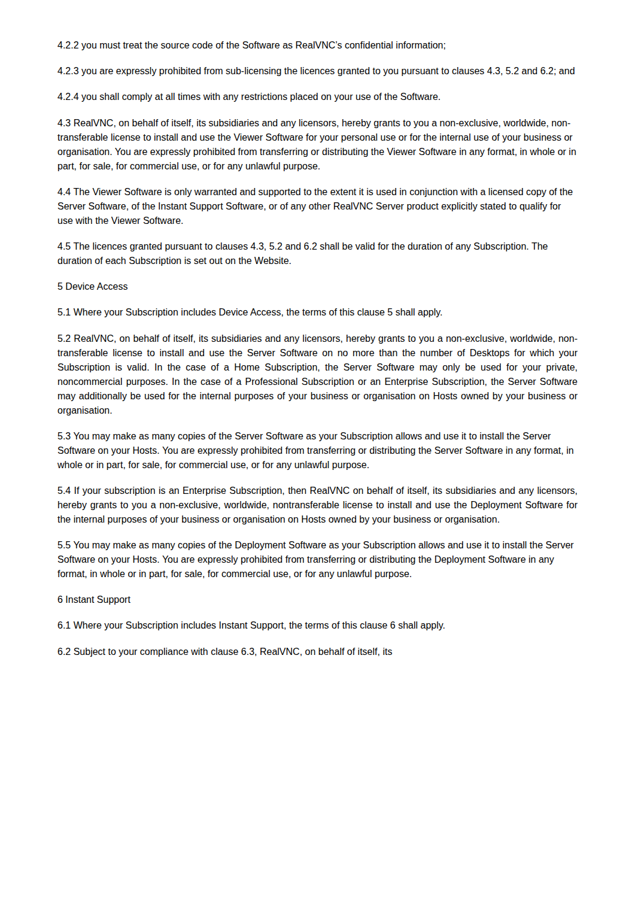4.2.2 you must treat the source code of the Software as RealVNC’s confidential information;
4.2.3 you are expressly prohibited from sub-licensing the licences granted to you pursuant to clauses 4.3, 5.2 and 6.2; and
4.2.4 you shall comply at all times with any restrictions placed on your use of the Software.
4.3 RealVNC, on behalf of itself, its subsidiaries and any licensors, hereby grants to you a non-exclusive, worldwide, non-transferable license to install and use the Viewer Software for your personal use or for the internal use of your business or organisation. You are expressly prohibited from transferring or distributing the Viewer Software in any format, in whole or in part, for sale, for commercial use, or for any unlawful purpose.
4.4 The Viewer Software is only warranted and supported to the extent it is used in conjunction with a licensed copy of the Server Software, of the Instant Support Software, or of any other RealVNC Server product explicitly stated to qualify for use with the Viewer Software.
4.5 The licences granted pursuant to clauses 4.3, 5.2 and 6.2 shall be valid for the duration of any Subscription. The duration of each Subscription is set out on the Website.
5 Device Access
5.1 Where your Subscription includes Device Access, the terms of this clause 5 shall apply.
5.2 RealVNC, on behalf of itself, its subsidiaries and any licensors, hereby grants to you a non-exclusive, worldwide, non-transferable license to install and use the Server Software on no more than the number of Desktops for which your Subscription is valid. In the case of a Home Subscription, the Server Software may only be used for your private, noncommercial purposes. In the case of a Professional Subscription or an Enterprise Subscription, the Server Software may additionally be used for the internal purposes of your business or organisation on Hosts owned by your business or organisation.
5.3 You may make as many copies of the Server Software as your Subscription allows and use it to install the Server Software on your Hosts. You are expressly prohibited from transferring or distributing the Server Software in any format, in whole or in part, for sale, for commercial use, or for any unlawful purpose.
5.4 If your subscription is an Enterprise Subscription, then RealVNC on behalf of itself, its subsidiaries and any licensors, hereby grants to you a non-exclusive, worldwide, nontransferable license to install and use the Deployment Software for the internal purposes of your business or organisation on Hosts owned by your business or organisation.
5.5 You may make as many copies of the Deployment Software as your Subscription allows and use it to install the Server Software on your Hosts. You are expressly prohibited from transferring or distributing the Deployment Software in any format, in whole or in part, for sale, for commercial use, or for any unlawful purpose.
6 Instant Support
6.1 Where your Subscription includes Instant Support, the terms of this clause 6 shall apply.
6.2 Subject to your compliance with clause 6.3, RealVNC, on behalf of itself, its